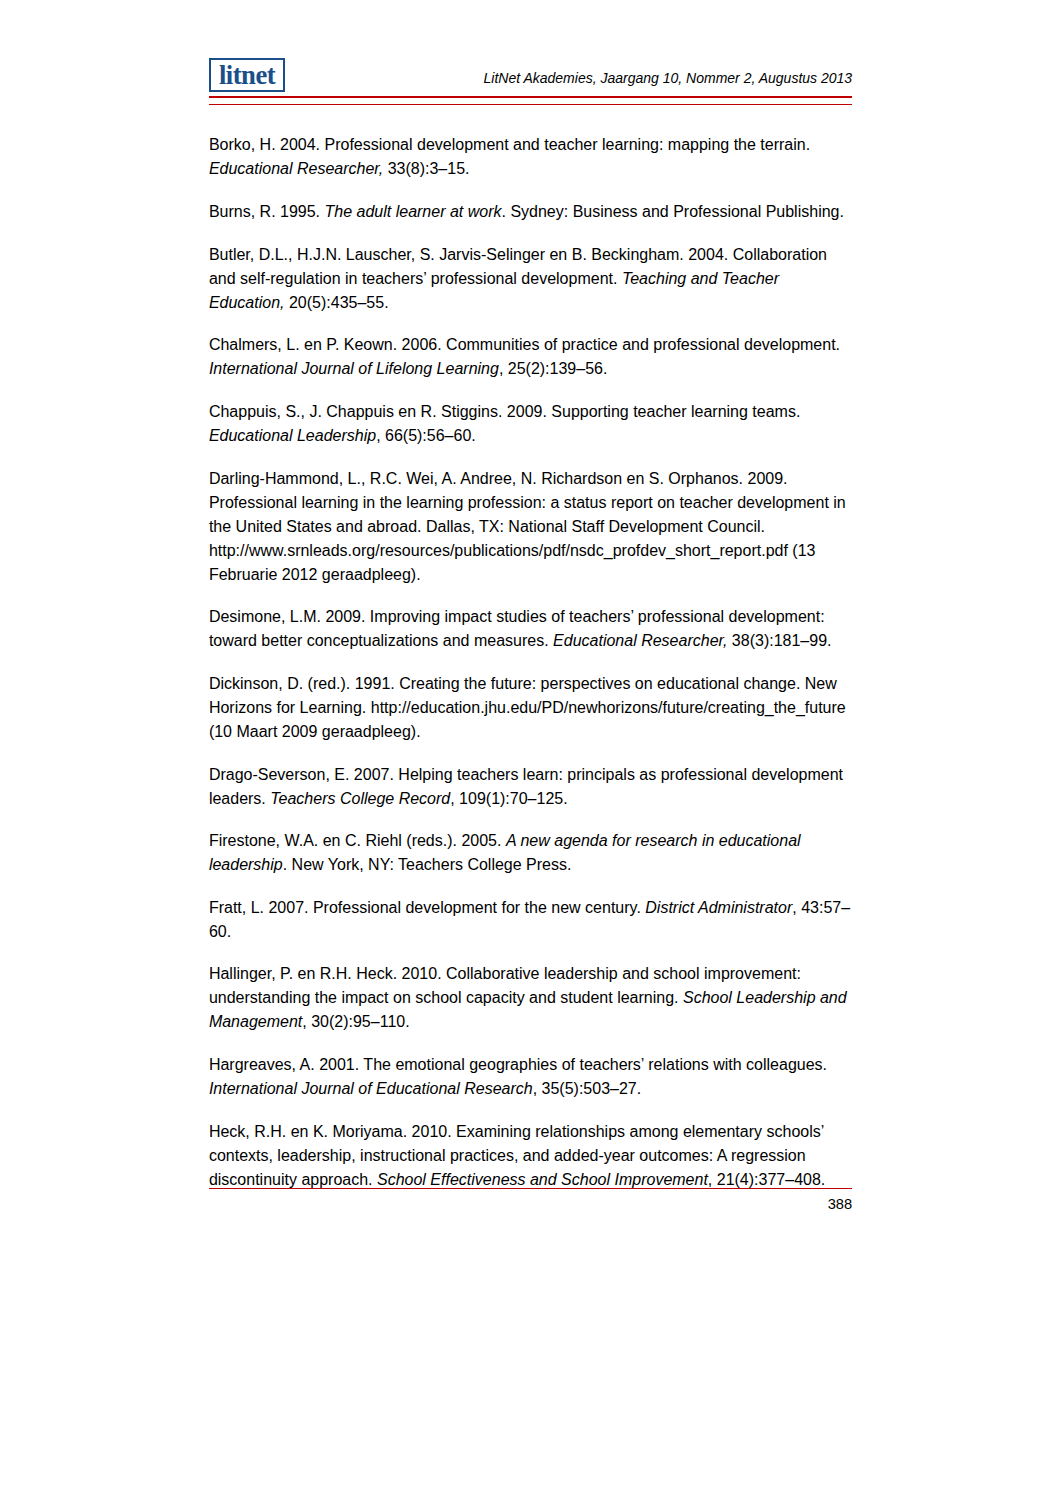lit net
LitNet Akademies, Jaargang 10, Nommer 2, Augustus 2013
Borko, H. 2004. Professional development and teacher learning: mapping the terrain. Educational Researcher, 33(8):3–15.
Burns, R. 1995. The adult learner at work. Sydney: Business and Professional Publishing.
Butler, D.L., H.J.N. Lauscher, S. Jarvis-Selinger en B. Beckingham. 2004. Collaboration and self-regulation in teachers’ professional development. Teaching and Teacher Education, 20(5):435–55.
Chalmers, L. en P. Keown. 2006. Communities of practice and professional development. International Journal of Lifelong Learning, 25(2):139–56.
Chappuis, S., J. Chappuis en R. Stiggins. 2009. Supporting teacher learning teams. Educational Leadership, 66(5):56–60.
Darling-Hammond, L., R.C. Wei, A. Andree, N. Richardson en S. Orphanos. 2009. Professional learning in the learning profession: a status report on teacher development in the United States and abroad. Dallas, TX: National Staff Development Council. http://www.srnleads.org/resources/publications/pdf/nsdc_profdev_short_report.pdf (13 Februarie 2012 geraadpleeg).
Desimone, L.M. 2009. Improving impact studies of teachers’ professional development: toward better conceptualizations and measures. Educational Researcher, 38(3):181–99.
Dickinson, D. (red.). 1991. Creating the future: perspectives on educational change. New Horizons for Learning. http://education.jhu.edu/PD/newhorizons/future/creating_the_future (10 Maart 2009 geraadpleeg).
Drago-Severson, E. 2007. Helping teachers learn: principals as professional development leaders. Teachers College Record, 109(1):70–125.
Firestone, W.A. en C. Riehl (reds.). 2005. A new agenda for research in educational leadership. New York, NY: Teachers College Press.
Fratt, L. 2007. Professional development for the new century. District Administrator, 43:57–60.
Hallinger, P. en R.H. Heck. 2010. Collaborative leadership and school improvement: understanding the impact on school capacity and student learning. School Leadership and Management, 30(2):95–110.
Hargreaves, A. 2001. The emotional geographies of teachers’ relations with colleagues. International Journal of Educational Research, 35(5):503–27.
Heck, R.H. en K. Moriyama. 2010. Examining relationships among elementary schools’ contexts, leadership, instructional practices, and added-year outcomes: A regression discontinuity approach. School Effectiveness and School Improvement, 21(4):377–408.
388